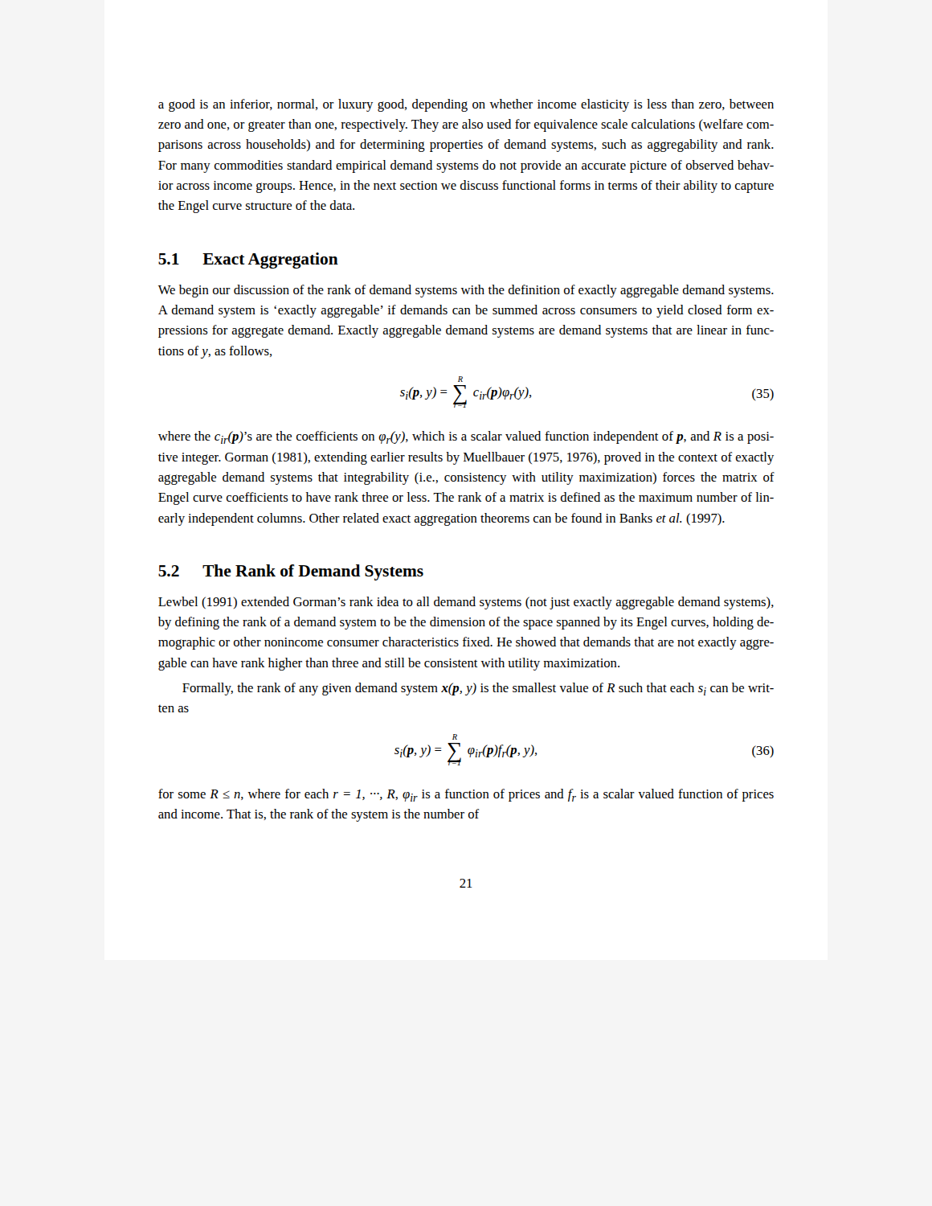a good is an inferior, normal, or luxury good, depending on whether income elasticity is less than zero, between zero and one, or greater than one, respectively. They are also used for equivalence scale calculations (welfare comparisons across households) and for determining properties of demand systems, such as aggregability and rank. For many commodities standard empirical demand systems do not provide an accurate picture of observed behavior across income groups. Hence, in the next section we discuss functional forms in terms of their ability to capture the Engel curve structure of the data.
5.1 Exact Aggregation
We begin our discussion of the rank of demand systems with the definition of exactly aggregable demand systems. A demand system is ‘exactly aggregable’ if demands can be summed across consumers to yield closed form expressions for aggregate demand. Exactly aggregable demand systems are demand systems that are linear in functions of y, as follows,
si(p, y) = R∑r=1 cir(p)φr(y),
(35)
where the cir(p)’s are the coefficients on φr(y), which is a scalar valued function independent of p, and R is a positive integer. Gorman (1981), extending earlier results by Muellbauer (1975, 1976), proved in the context of exactly aggregable demand systems that integrability (i.e., consistency with utility maximization) forces the matrix of Engel curve coefficients to have rank three or less. The rank of a matrix is defined as the maximum number of linearly independent columns. Other related exact aggregation theorems can be found in Banks et al. (1997).
5.2 The Rank of Demand Systems
Lewbel (1991) extended Gorman’s rank idea to all demand systems (not just exactly aggregable demand systems), by defining the rank of a demand system to be the dimension of the space spanned by its Engel curves, holding demographic or other nonincome consumer characteristics fixed. He showed that demands that are not exactly aggregable can have rank higher than three and still be consistent with utility maximization.
Formally, the rank of any given demand system x(p, y) is the smallest value of R such that each si can be written as
si(p, y) = R∑r=1 φir(p)fr(p, y),
(36)
for some R ≤ n, where for each r = 1, ···, R, φir is a function of prices and fr is a scalar valued function of prices and income. That is, the rank of the system is the number of
21